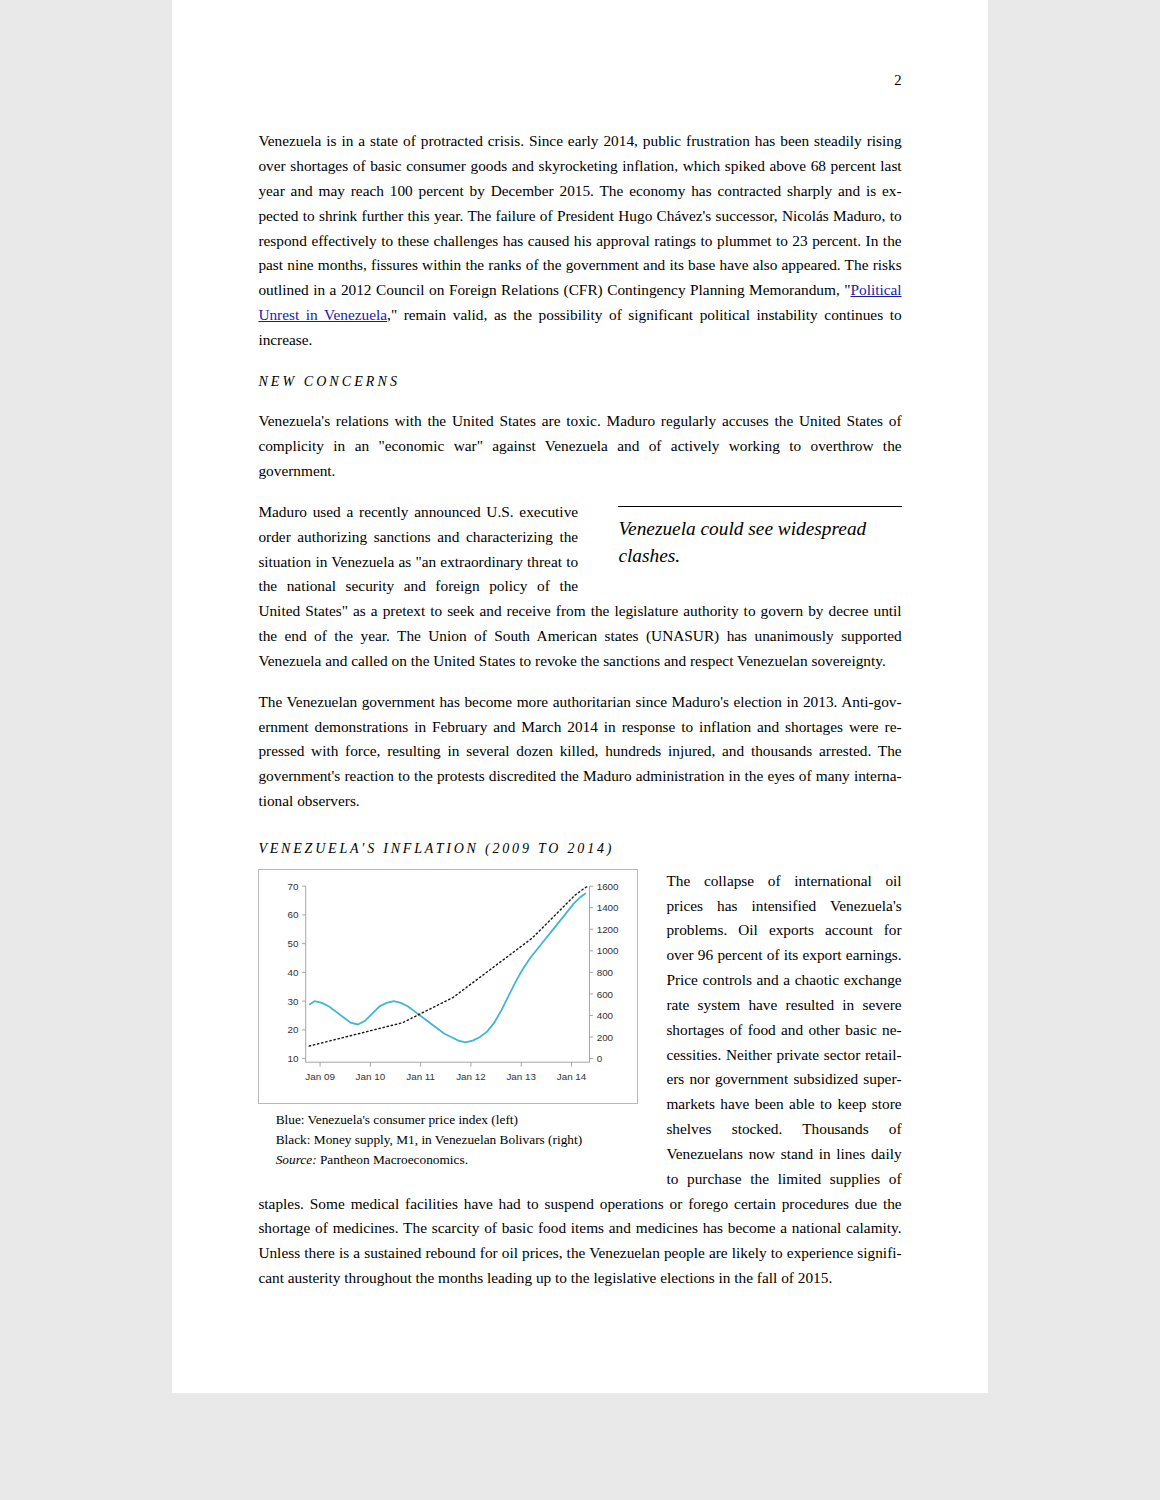2
Venezuela is in a state of protracted crisis. Since early 2014, public frustration has been steadily rising over shortages of basic consumer goods and skyrocketing inflation, which spiked above 68 percent last year and may reach 100 percent by December 2015. The economy has contracted sharply and is expected to shrink further this year. The failure of President Hugo Chávez's successor, Nicolás Maduro, to respond effectively to these challenges has caused his approval ratings to plummet to 23 percent. In the past nine months, fissures within the ranks of the government and its base have also appeared. The risks outlined in a 2012 Council on Foreign Relations (CFR) Contingency Planning Memorandum, "Political Unrest in Venezuela," remain valid, as the possibility of significant political instability continues to increase.
New Concerns
Venezuela's relations with the United States are toxic. Maduro regularly accuses the United States of complicity in an "economic war" against Venezuela and of actively working to overthrow the government.
Venezuela could see widespread clashes.
Maduro used a recently announced U.S. executive order authorizing sanctions and characterizing the situation in Venezuela as "an extraordinary threat to the national security and foreign policy of the United States" as a pretext to seek and receive from the legislature authority to govern by decree until the end of the year. The Union of South American states (UNASUR) has unanimously supported Venezuela and called on the United States to revoke the sanctions and respect Venezuelan sovereignty.
The Venezuelan government has become more authoritarian since Maduro's election in 2013. Anti-government demonstrations in February and March 2014 in response to inflation and shortages were repressed with force, resulting in several dozen killed, hundreds injured, and thousands arrested. The government's reaction to the protests discredited the Maduro administration in the eyes of many international observers.
Venezuela's Inflation (2009 to 2014)
70 60 50 40 30 20 10 1600 1400 1200 1000 800 600 400 200 0 Jan 09 Jan 10 Jan 11 Jan 12 Jan 13 Jan 14
Blue: Venezuela's consumer price index (left)
Black: Money supply, M1, in Venezuelan Bolivars (right)
Source: Pantheon Macroeconomics.
The collapse of international oil prices has intensified Venezuela's problems. Oil exports account for over 96 percent of its export earnings. Price controls and a chaotic exchange rate system have resulted in severe shortages of food and other basic necessities. Neither private sector retailers nor government subsidized supermarkets have been able to keep store shelves stocked. Thousands of Venezuelans now stand in lines daily to purchase the limited supplies of staples. Some medical facilities have had to suspend operations or forego certain procedures due the shortage of medicines. The scarcity of basic food items and medicines has become a national calamity. Unless there is a sustained rebound for oil prices, the Venezuelan people are likely to experience significant austerity throughout the months leading up to the legislative elections in the fall of 2015.